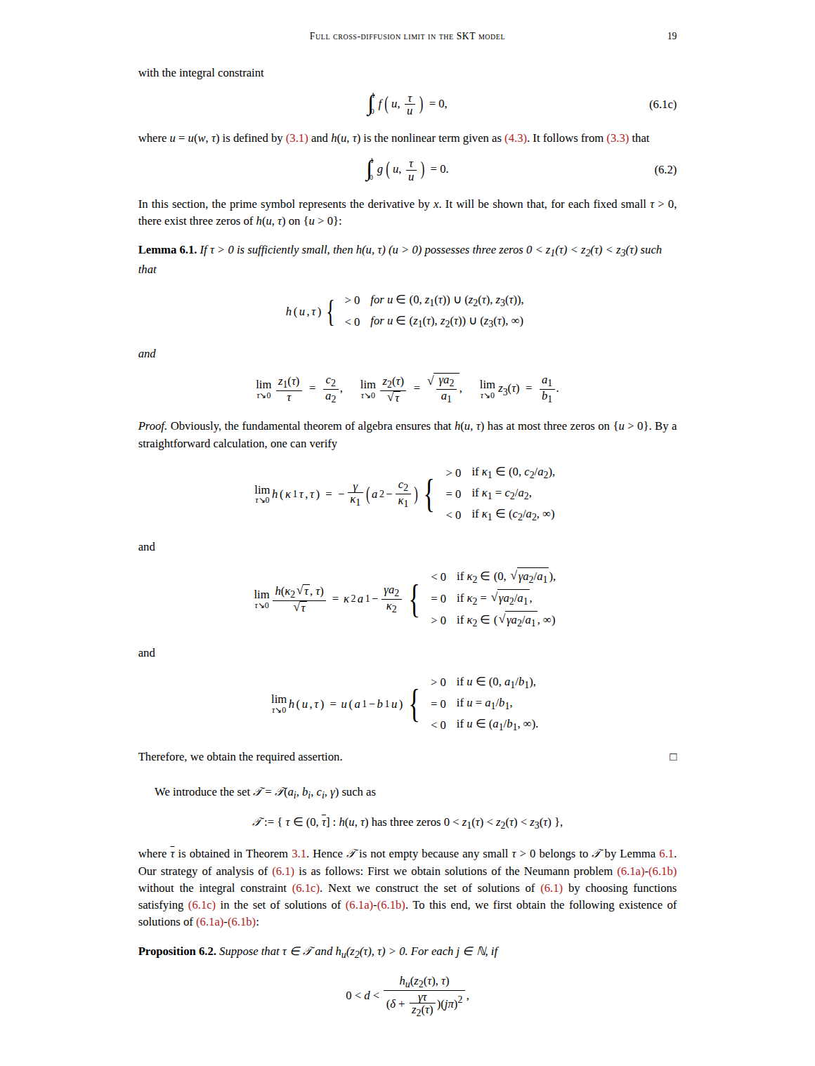Full cross-diffusion limit in the SKT model 19
with the integral constraint
∫10 f ( u, τu ) = 0, (6.1c)
where u = u(w, τ) is defined by (3.1) and h(u, τ) is the nonlinear term given as (4.3). It follows from (3.3) that
∫10 g ( u, τu ) = 0. (6.2)
In this section, the prime symbol represents the derivative by x. It will be shown that, for each fixed small τ > 0, there exist three zeros of h(u, τ) on {u > 0}:
Lemma 6.1. If τ > 0 is sufficiently small, then h(u, τ) (u > 0) possesses three zeros 0 < z1(τ) < z2(τ) < z3(τ) such that
h(u, τ) {
| > 0 | for u ∈ (0, z 1 ( τ )) ∪ ( z 2 ( τ ), z 3 ( τ )), |
| < 0 | for u ∈ ( z 1 ( τ ), z 2 ( τ )) ∪ ( z 3 ( τ ), ∞) |
and
lim τ↘0 z1(τ) τ = c2 a2,   lim τ↘0 z2(τ) τ = γa2 a1,   lim τ↘0 z3(τ) = a1 b1.
Proof. Obviously, the fundamental theorem of algebra ensures that h(u, τ) has at most three zeros on {u > 0}. By a straightforward calculation, one can verify
lim τ↘0 h(κ1τ, τ) = − γκ1 ( a2 − c2 κ1 ) {
| > 0 | if κ 1 ∈ (0, c 2 / a 2 ), |
| = 0 | if κ 1 = c 2 / a 2 , |
| < 0 | if κ 1 ∈ ( c 2 / a 2 , ∞) |
and
lim τ↘0 h(κ2τ, τ) τ = κ2a1 − γa2 κ2 {
| < 0 | if κ 2 ∈ (0, γa 2 / a 1 ), |
| = 0 | if κ 2 = γa 2 / a 1 , |
| > 0 | if κ 2 ∈ ( γa 2 / a 1 , ∞) |
and
lim τ↘0 h(u, τ) = u(a1 − b1u) {
| > 0 | if u ∈ (0, a 1 / b 1 ), |
| = 0 | if u = a 1 / b 1 , |
| < 0 | if u ∈ ( a 1 / b 1 , ∞). |
Therefore, we obtain the required assertion. □
We introduce the set 𝒯 = 𝒯(ai, bi, ci, γ) such as
𝒯 := { τ ∈ (0, τ] : h(u, τ) has three zeros 0 < z1(τ) < z2(τ) < z3(τ) },
where τ is obtained in Theorem 3.1. Hence 𝒯 is not empty because any small τ > 0 belongs to 𝒯 by Lemma 6.1. Our strategy of analysis of (6.1) is as follows: First we obtain solutions of the Neumann problem (6.1a)-(6.1b) without the integral constraint (6.1c). Next we construct the set of solutions of (6.1) by choosing functions satisfying (6.1c) in the set of solutions of (6.1a)-(6.1b). To this end, we first obtain the following existence of solutions of (6.1a)-(6.1b):
Proposition 6.2. Suppose that τ ∈ 𝒯 and hu(z2(τ), τ) > 0. For each j ∈ ℕ, if
0 < d < hu(z2(τ), τ) (δ + γτ z2(τ))(jπ)2 ,